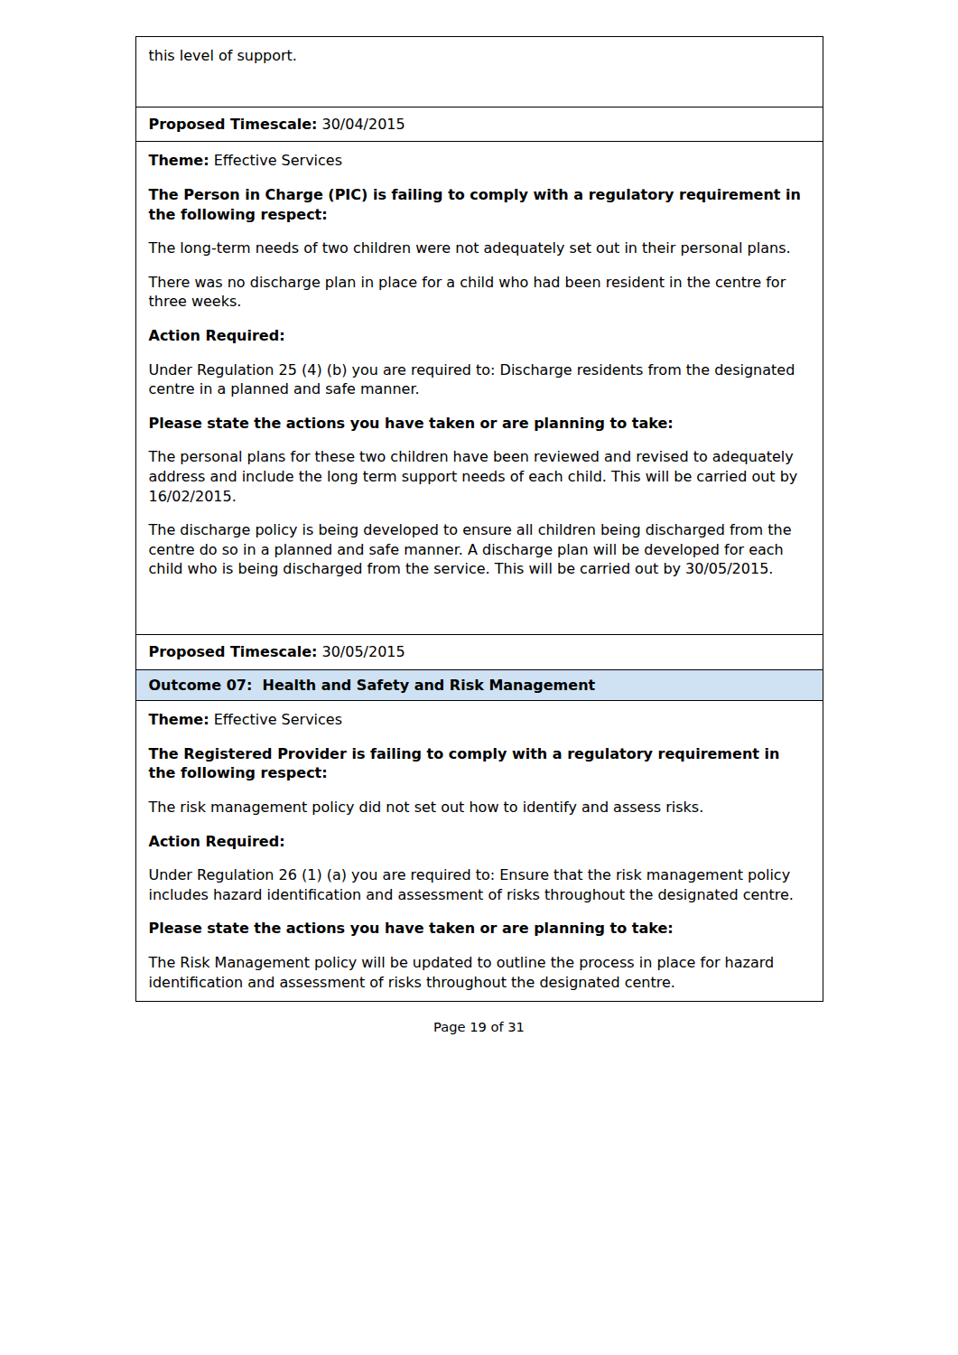this level of support.
Proposed Timescale: 30/04/2015
Theme: Effective Services
The Person in Charge (PIC) is failing to comply with a regulatory requirement in the following respect:
The long-term needs of two children were not adequately set out in their personal plans.
There was no discharge plan in place for a child who had been resident in the centre for three weeks.
Action Required:
Under Regulation 25 (4) (b) you are required to: Discharge residents from the designated centre in a planned and safe manner.
Please state the actions you have taken or are planning to take:
The personal plans for these two children have been reviewed and revised to adequately address and include the long term support needs of each child. This will be carried out by 16/02/2015.
The discharge policy is being developed to ensure all children being discharged from the centre do so in a planned and safe manner. A discharge plan will be developed for each child who is being discharged from the service. This will be carried out by 30/05/2015.
Proposed Timescale: 30/05/2015
Outcome 07: Health and Safety and Risk Management
Theme: Effective Services
The Registered Provider is failing to comply with a regulatory requirement in the following respect:
The risk management policy did not set out how to identify and assess risks.
Action Required:
Under Regulation 26 (1) (a) you are required to: Ensure that the risk management policy includes hazard identification and assessment of risks throughout the designated centre.
Please state the actions you have taken or are planning to take:
The Risk Management policy will be updated to outline the process in place for hazard identification and assessment of risks throughout the designated centre.
Page 19 of 31